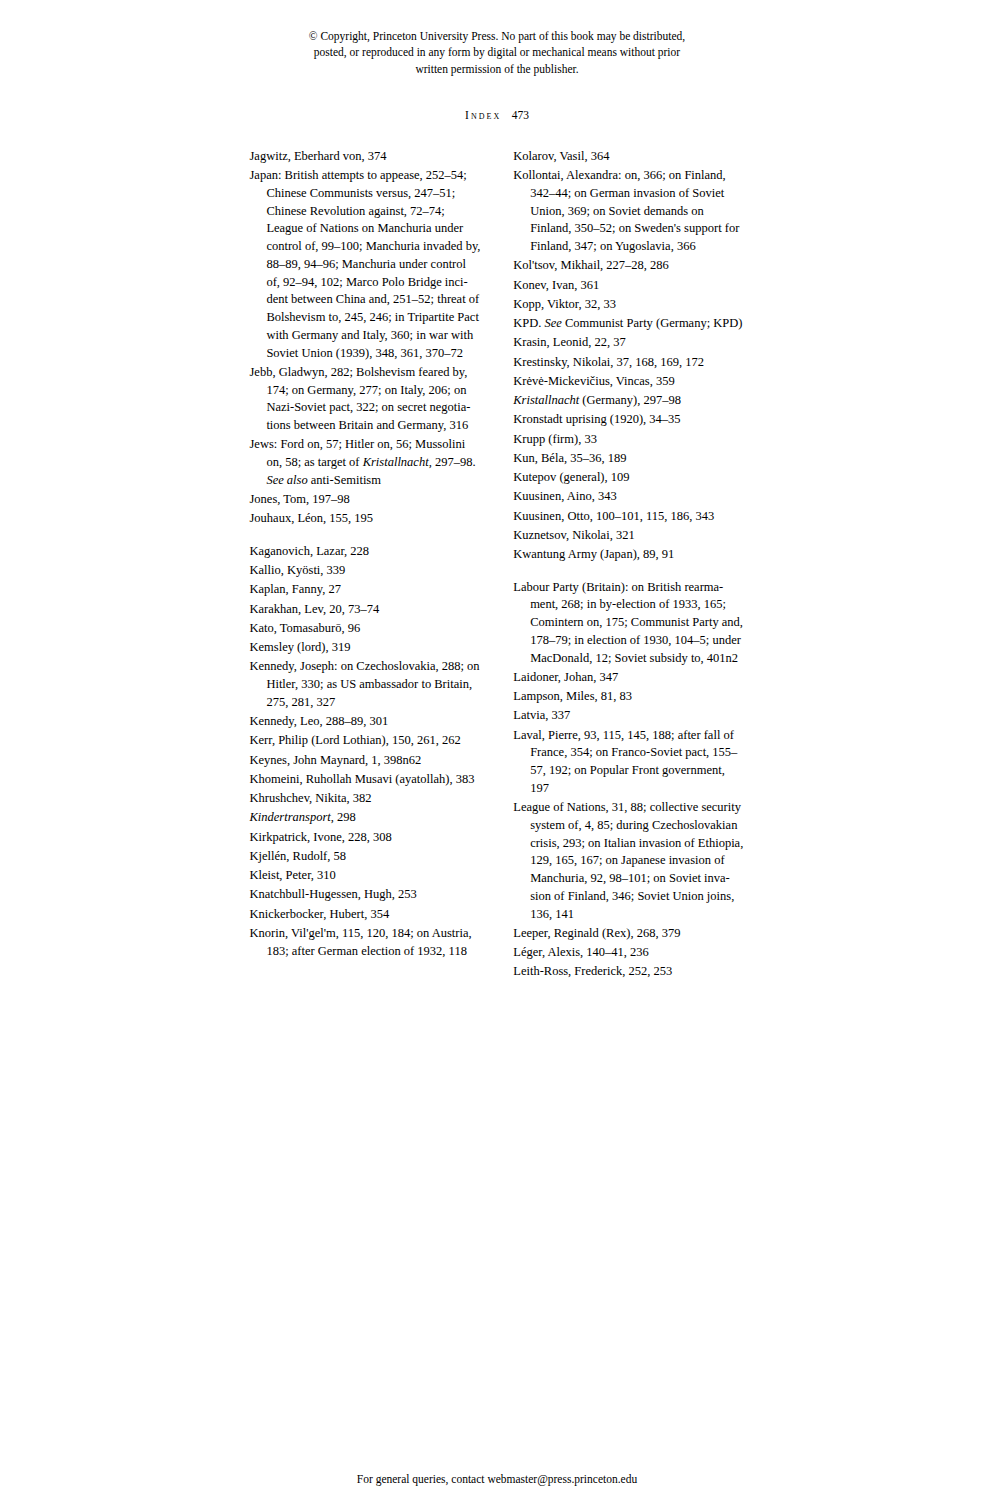© Copyright, Princeton University Press. No part of this book may be distributed, posted, or reproduced in any form by digital or mechanical means without prior written permission of the publisher.
Index473
Jagwitz, Eberhard von, 374
Japan: British attempts to appease, 252–54; Chinese Communists versus, 247–51; Chinese Revolution against, 72–74; League of Nations on Manchuria under control of, 99–100; Manchuria invaded by, 88–89, 94–96; Manchuria under control of, 92–94, 102; Marco Polo Bridge incident between China and, 251–52; threat of Bolshevism to, 245, 246; in Tripartite Pact with Germany and Italy, 360; in war with Soviet Union (1939), 348, 361, 370–72
Jebb, Gladwyn, 282; Bolshevism feared by, 174; on Germany, 277; on Italy, 206; on Nazi-Soviet pact, 322; on secret negotiations between Britain and Germany, 316
Jews: Ford on, 57; Hitler on, 56; Mussolini on, 58; as target of Kristallnacht, 297–98. See also anti-Semitism
Jones, Tom, 197–98
Jouhaux, Léon, 155, 195
Kaganovich, Lazar, 228
Kallio, Kyösti, 339
Kaplan, Fanny, 27
Karakhan, Lev, 20, 73–74
Kato, Tomasaburō, 96
Kemsley (lord), 319
Kennedy, Joseph: on Czechoslovakia, 288; on Hitler, 330; as US ambassador to Britain, 275, 281, 327
Kennedy, Leo, 288–89, 301
Kerr, Philip (Lord Lothian), 150, 261, 262
Keynes, John Maynard, 1, 398n62
Khomeini, Ruhollah Musavi (ayatollah), 383
Khrushchev, Nikita, 382
Kindertransport, 298
Kirkpatrick, Ivone, 228, 308
Kjellén, Rudolf, 58
Kleist, Peter, 310
Knatchbull-Hugessen, Hugh, 253
Knickerbocker, Hubert, 354
Knorin, Vil'gel'm, 115, 120, 184; on Austria, 183; after German election of 1932, 118
Kolarov, Vasil, 364
Kollontai, Alexandra: on, 366; on Finland, 342–44; on German invasion of Soviet Union, 369; on Soviet demands on Finland, 350–52; on Sweden's support for Finland, 347; on Yugoslavia, 366
Kol'tsov, Mikhail, 227–28, 286
Konev, Ivan, 361
Kopp, Viktor, 32, 33
KPD. See Communist Party (Germany; KPD)
Krasin, Leonid, 22, 37
Krestinsky, Nikolai, 37, 168, 169, 172
Krėvė-Mickevičius, Vincas, 359
Kristallnacht (Germany), 297–98
Kronstadt uprising (1920), 34–35
Krupp (firm), 33
Kun, Béla, 35–36, 189
Kutepov (general), 109
Kuusinen, Aino, 343
Kuusinen, Otto, 100–101, 115, 186, 343
Kuznetsov, Nikolai, 321
Kwantung Army (Japan), 89, 91
Labour Party (Britain): on British rearmament, 268; in by-election of 1933, 165; Comintern on, 175; Communist Party and, 178–79; in election of 1930, 104–5; under MacDonald, 12; Soviet subsidy to, 401n2
Laidoner, Johan, 347
Lampson, Miles, 81, 83
Latvia, 337
Laval, Pierre, 93, 115, 145, 188; after fall of France, 354; on Franco-Soviet pact, 155–57, 192; on Popular Front government, 197
League of Nations, 31, 88; collective security system of, 4, 85; during Czechoslovakian crisis, 293; on Italian invasion of Ethiopia, 129, 165, 167; on Japanese invasion of Manchuria, 92, 98–101; on Soviet invasion of Finland, 346; Soviet Union joins, 136, 141
Leeper, Reginald (Rex), 268, 379
Léger, Alexis, 140–41, 236
Leith-Ross, Frederick, 252, 253
For general queries, contact webmaster@press.princeton.edu